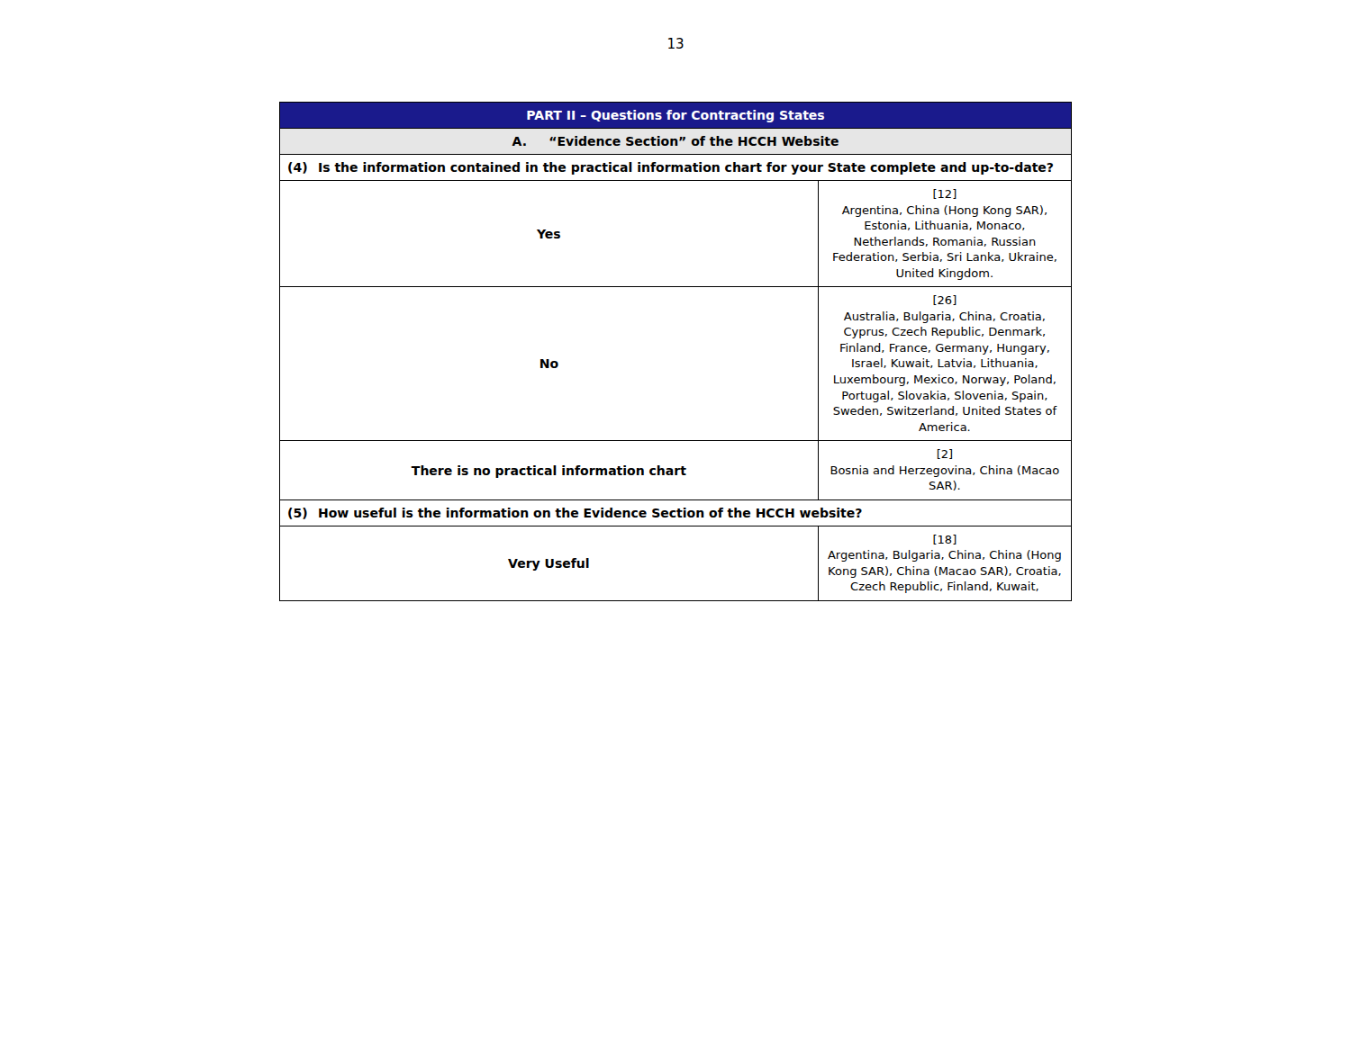13
| PART II – Questions for Contracting States |
| A. “Evidence Section” of the HCCH Website |
| (4) Is the information contained in the practical information chart for your State complete and up-to-date? |
| Yes | [12] Argentina, China (Hong Kong SAR), Estonia, Lithuania, Monaco, Netherlands, Romania, Russian Federation, Serbia, Sri Lanka, Ukraine, United Kingdom. |
| No | [26] Australia, Bulgaria, China, Croatia, Cyprus, Czech Republic, Denmark, Finland, France, Germany, Hungary, Israel, Kuwait, Latvia, Lithuania, Luxembourg, Mexico, Norway, Poland, Portugal, Slovakia, Slovenia, Spain, Sweden, Switzerland, United States of America. |
| There is no practical information chart | [2] Bosnia and Herzegovina, China (Macao SAR). |
| (5) How useful is the information on the Evidence Section of the HCCH website? |
| Very Useful | [18] Argentina, Bulgaria, China, China (Hong Kong SAR), China (Macao SAR), Croatia, Czech Republic, Finland, Kuwait, |